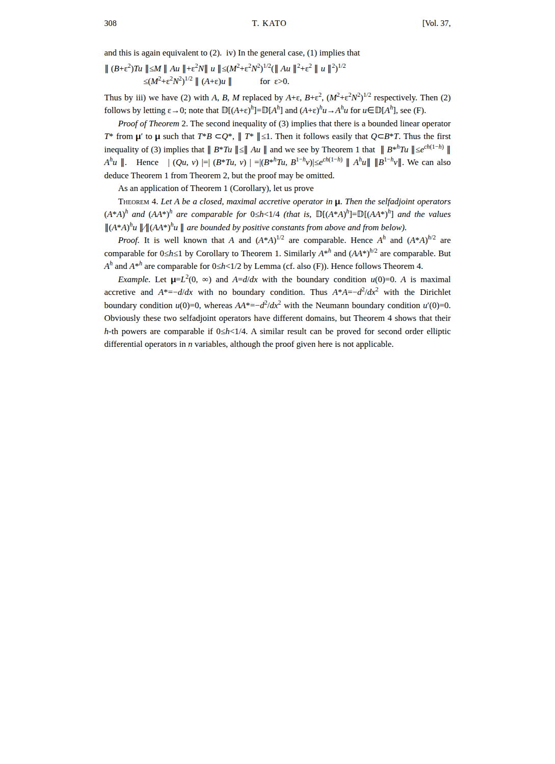308 T. Kato [Vol. 37,
and this is again equivalent to (2). iv) In the general case, (1) implies that
∥ (B+ε2)Tu ∥≤M ∥ Au ∥+ε2N∥ u ∥≤(M2+ε2N2)1/2(∥ Au ∥2+ε2 ∥ u ∥2)1/2 ≤(M2+ε2N2)1/2 ∥ (A+ε)u ∥ for ε>0.
Thus by iii) we have (2) with A, B, M replaced by A+ε, B+ε2, (M2+ε2N2)1/2 respectively. Then (2) follows by letting ε→0; note that 𝔻[(A+ε)h]=𝔻[Ah] and (A+ε)hu→Ahu for u∈𝔻[Ah], see (F).
Proof of Theorem 2. The second inequality of (3) implies that there is a bounded linear operator T* from 𝛍′ to 𝛍 such that T*B ⊂Q*, ∥ T* ∥≤1. Then it follows easily that Q⊂B*T. Thus the first inequality of (3) implies that ∥ B*Tu ∥≤∥ Au ∥ and we see by Theorem 1 that ∥ B*hTu ∥≤ech(1−h) ∥ Ahu ∥. Hence | (Qu, v) |=| (B*Tu, v) | =|(B*hTu, B1−hv)|≤ech(1−h) ∥ Ahu∥ ∥B1−hv∥. We can also deduce Theorem 1 from Theorem 2, but the proof may be omitted.
As an application of Theorem 1 (Corollary), let us prove
Theorem 4. Let A be a closed, maximal accretive operator in 𝛍. Then the selfadjoint operators (A*A)h and (AA*)h are comparable for 0≤h<1/4 (that is, 𝔻[(A*A)h]=𝔻[(AA*)h] and the values ∥(A*A)hu ∥∕∥(AA*)hu ∥ are bounded by positive constants from above and from below).
Proof. It is well known that A and (A*A)1/2 are comparable. Hence Ah and (A*A)h/2 are comparable for 0≤h≤1 by Corollary to Theorem 1. Similarly A*h and (AA*)h/2 are comparable. But Ah and A*h are comparable for 0≤h<1/2 by Lemma (cf. also (F)). Hence follows Theorem 4.
Example. Let 𝛍=L2(0, ∞) and A=d/dx with the boundary condition u(0)=0. A is maximal accretive and A*=−d/dx with no boundary condition. Thus A*A=−d2/dx2 with the Dirichlet boundary condition u(0)=0, whereas AA*=−d2/dx2 with the Neumann boundary condition u′(0)=0. Obviously these two selfadjoint operators have different domains, but Theorem 4 shows that their h-th powers are comparable if 0≤h<1/4. A similar result can be proved for second order elliptic differential operators in n variables, although the proof given here is not applicable.